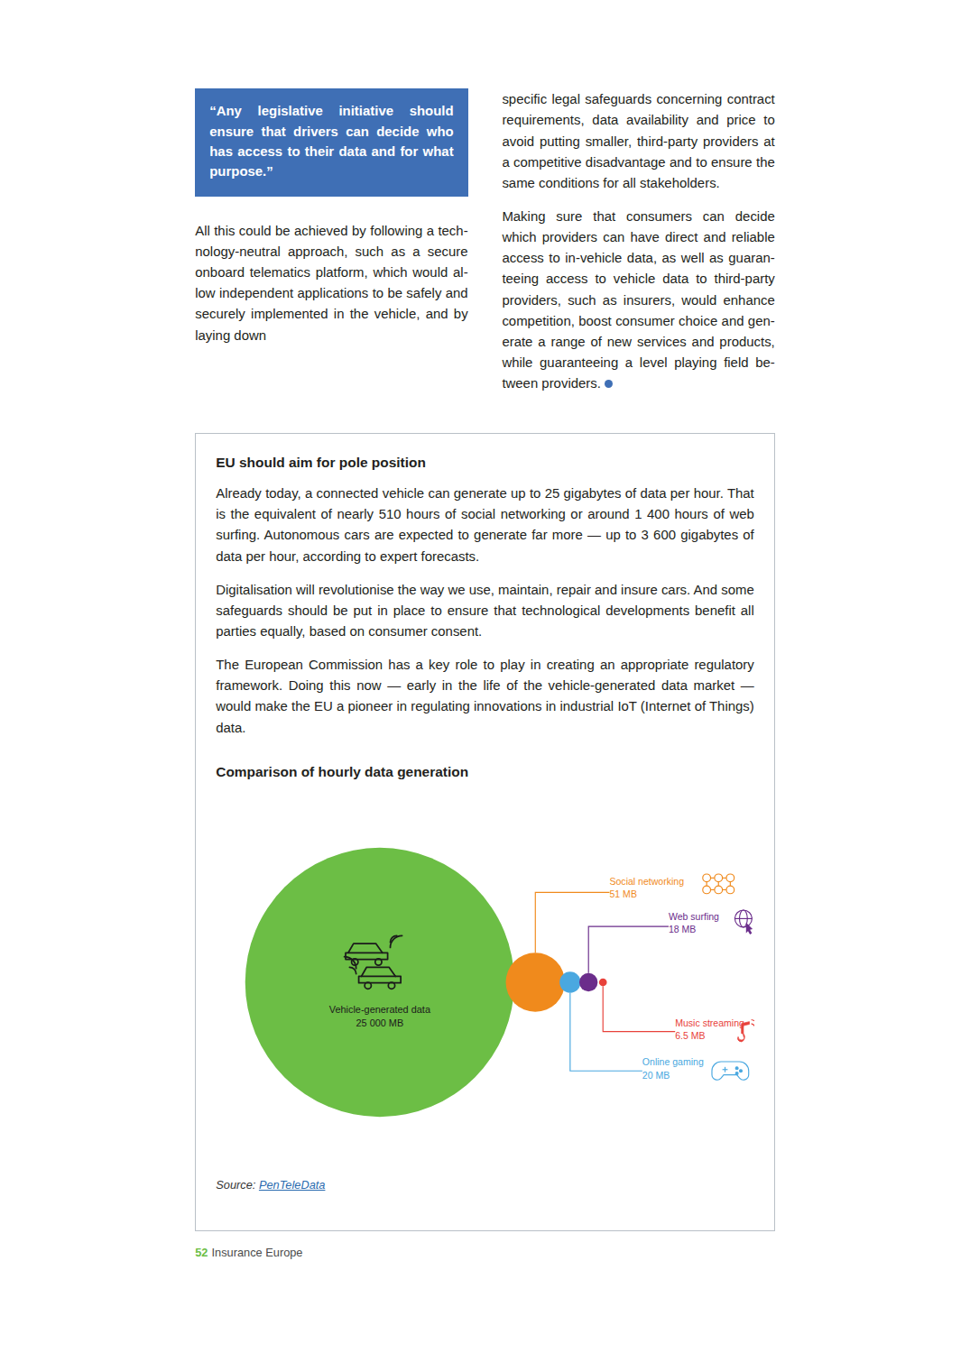“Any legislative initiative should ensure that drivers can decide who has access to their data and for what purpose.”
All this could be achieved by following a technology-neutral approach, such as a secure onboard telematics platform, which would allow independent applications to be safely and securely implemented in the vehicle, and by laying down
specific legal safeguards concerning contract requirements, data availability and price to avoid putting smaller, third-party providers at a competitive disadvantage and to ensure the same conditions for all stakeholders.
Making sure that consumers can decide which providers can have direct and reliable access to in-vehicle data, as well as guaranteeing access to vehicle data to third-party providers, such as insurers, would enhance competition, boost consumer choice and generate a range of new services and products, while guaranteeing a level playing field between providers.
EU should aim for pole position
Already today, a connected vehicle can generate up to 25 gigabytes of data per hour. That is the equivalent of nearly 510 hours of social networking or around 1 400 hours of web surfing. Autonomous cars are expected to generate far more — up to 3 600 gigabytes of data per hour, according to expert forecasts.
Digitalisation will revolutionise the way we use, maintain, repair and insure cars. And some safeguards should be put in place to ensure that technological developments benefit all parties equally, based on consumer consent.
The European Commission has a key role to play in creating an appropriate regulatory framework. Doing this now — early in the life of the vehicle-generated data market — would make the EU a pioneer in regulating innovations in industrial IoT (Internet of Things) data.
Comparison of hourly data generation
Vehicle-generated data 25 000 MB Social networking 51 MB Web surfing 18 MB Music streaming 6.5 MB Online gaming 20 MB
Source: PenTeleData
52 Insurance Europe